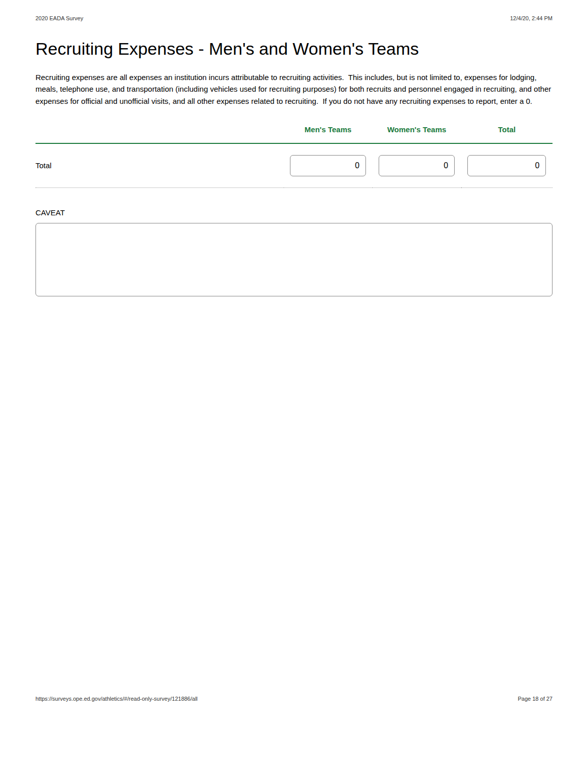2020 EADA Survey 12/4/20, 2:44 PM
Recruiting Expenses - Men's and Women's Teams
Recruiting expenses are all expenses an institution incurs attributable to recruiting activities. This includes, but is not limited to, expenses for lodging, meals, telephone use, and transportation (including vehicles used for recruiting purposes) for both recruits and personnel engaged in recruiting, and other expenses for official and unofficial visits, and all other expenses related to recruiting. If you do not have any recruiting expenses to report, enter a 0.
| | Men's Teams | Women's Teams | Total |
| --- | --- | --- | --- |
| Total | | | |
CAVEAT
https://surveys.ope.ed.gov/athletics/#/read-only-survey/121886/all Page 18 of 27